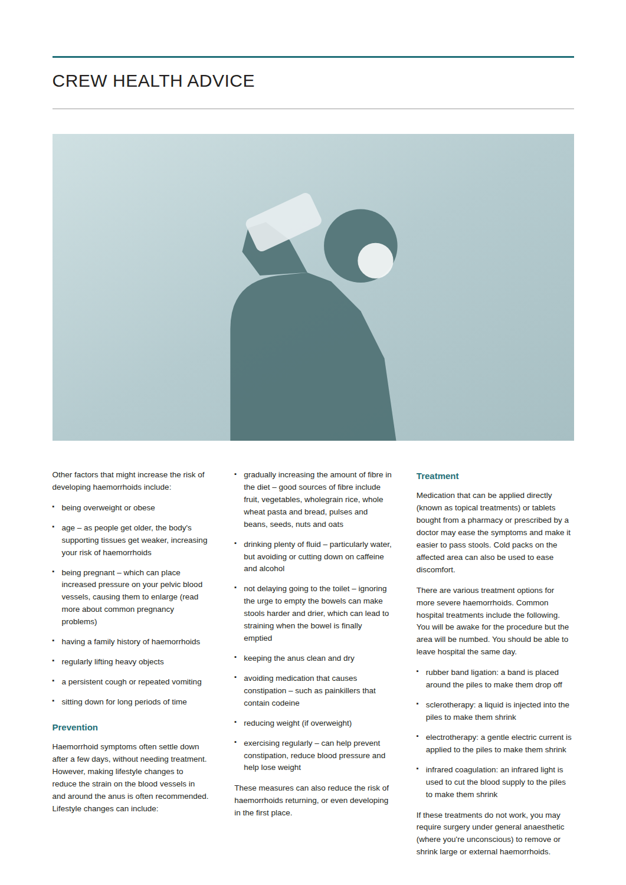CREW HEALTH ADVICE
Other factors that might increase the risk of developing haemorrhoids include:
being overweight or obese
age – as people get older, the body's supporting tissues get weaker, increasing your risk of haemorrhoids
being pregnant – which can place increased pressure on your pelvic blood vessels, causing them to enlarge (read more about common pregnancy problems)
having a family history of haemorrhoids
regularly lifting heavy objects
a persistent cough or repeated vomiting
sitting down for long periods of time
Prevention
Haemorrhoid symptoms often settle down after a few days, without needing treatment. However, making lifestyle changes to reduce the strain on the blood vessels in and around the anus is often recommended. Lifestyle changes can include:
gradually increasing the amount of fibre in the diet – good sources of fibre include fruit, vegetables, wholegrain rice, whole wheat pasta and bread, pulses and beans, seeds, nuts and oats
drinking plenty of fluid – particularly water, but avoiding or cutting down on caffeine and alcohol
not delaying going to the toilet – ignoring the urge to empty the bowels can make stools harder and drier, which can lead to straining when the bowel is finally emptied
keeping the anus clean and dry
avoiding medication that causes constipation – such as painkillers that contain codeine
reducing weight (if overweight)
exercising regularly – can help prevent constipation, reduce blood pressure and help lose weight
These measures can also reduce the risk of haemorrhoids returning, or even developing in the first place.
Treatment
Medication that can be applied directly (known as topical treatments) or tablets bought from a pharmacy or prescribed by a doctor may ease the symptoms and make it easier to pass stools. Cold packs on the affected area can also be used to ease discomfort.
There are various treatment options for more severe haemorrhoids. Common hospital treatments include the following. You will be awake for the procedure but the area will be numbed. You should be able to leave hospital the same day.
rubber band ligation: a band is placed around the piles to make them drop off
sclerotherapy: a liquid is injected into the piles to make them shrink
electrotherapy: a gentle electric current is applied to the piles to make them shrink
infrared coagulation: an infrared light is used to cut the blood supply to the piles to make them shrink
If these treatments do not work, you may require surgery under general anaesthetic (where you're unconscious) to remove or shrink large or external haemorrhoids.